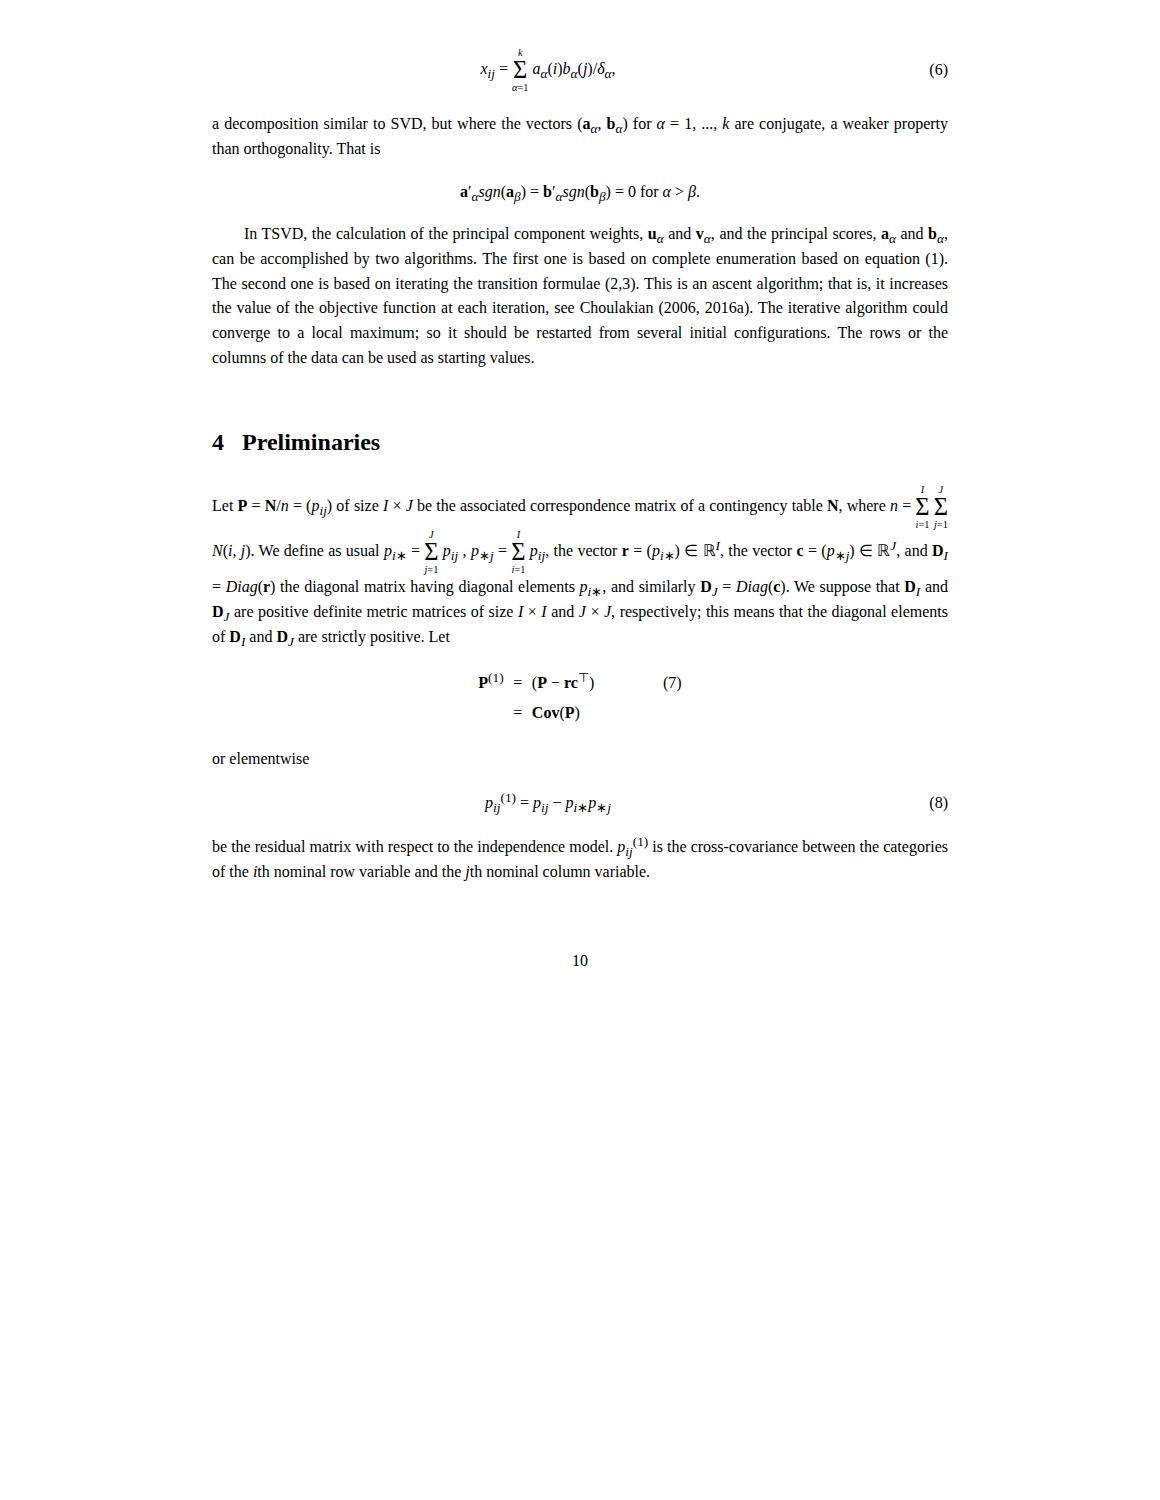xij = k Σ α=1 aα(i)bα(j)/δα,
(6)
a decomposition similar to SVD, but where the vectors (aα, bα) for α = 1, ..., k are conjugate, a weaker property than orthogonality. That is
a′αsgn(aβ) = b′αsgn(bβ) = 0 for α > β.
In TSVD, the calculation of the principal component weights, uα and vα, and the principal scores, aα and bα, can be accomplished by two algorithms. The first one is based on complete enumeration based on equation (1). The second one is based on iterating the transition formulae (2,3). This is an ascent algorithm; that is, it increases the value of the objective function at each iteration, see Choulakian (2006, 2016a). The iterative algorithm could converge to a local maximum; so it should be restarted from several initial configurations. The rows or the columns of the data can be used as starting values.
4 Preliminaries
Let P = N/n = (pij) of size I × J be the associated correspondence matrix of a contingency table N, where n = I Σ i=1 J Σ j=1 N(i, j). We define as usual pi∗ = J Σ j=1 pij , p∗j = I Σ i=1 pij, the vector r = (pi∗) ∈ ℝI, the vector c = (p∗j) ∈ ℝJ, and DI = Diag(r) the diagonal matrix having diagonal elements pi∗, and similarly DJ = Diag(c). We suppose that DI and DJ are positive definite metric matrices of size I × I and J × J, respectively; this means that the diagonal elements of DI and DJ are strictly positive. Let
| P (1) | = | ( P − rc ⊤ ) | (7) |
| | = | Cov ( P ) | |
or elementwise
pij(1) = pij − pi∗p∗j
(8)
be the residual matrix with respect to the independence model. pij(1) is the cross-covariance between the categories of the ith nominal row variable and the jth nominal column variable.
10